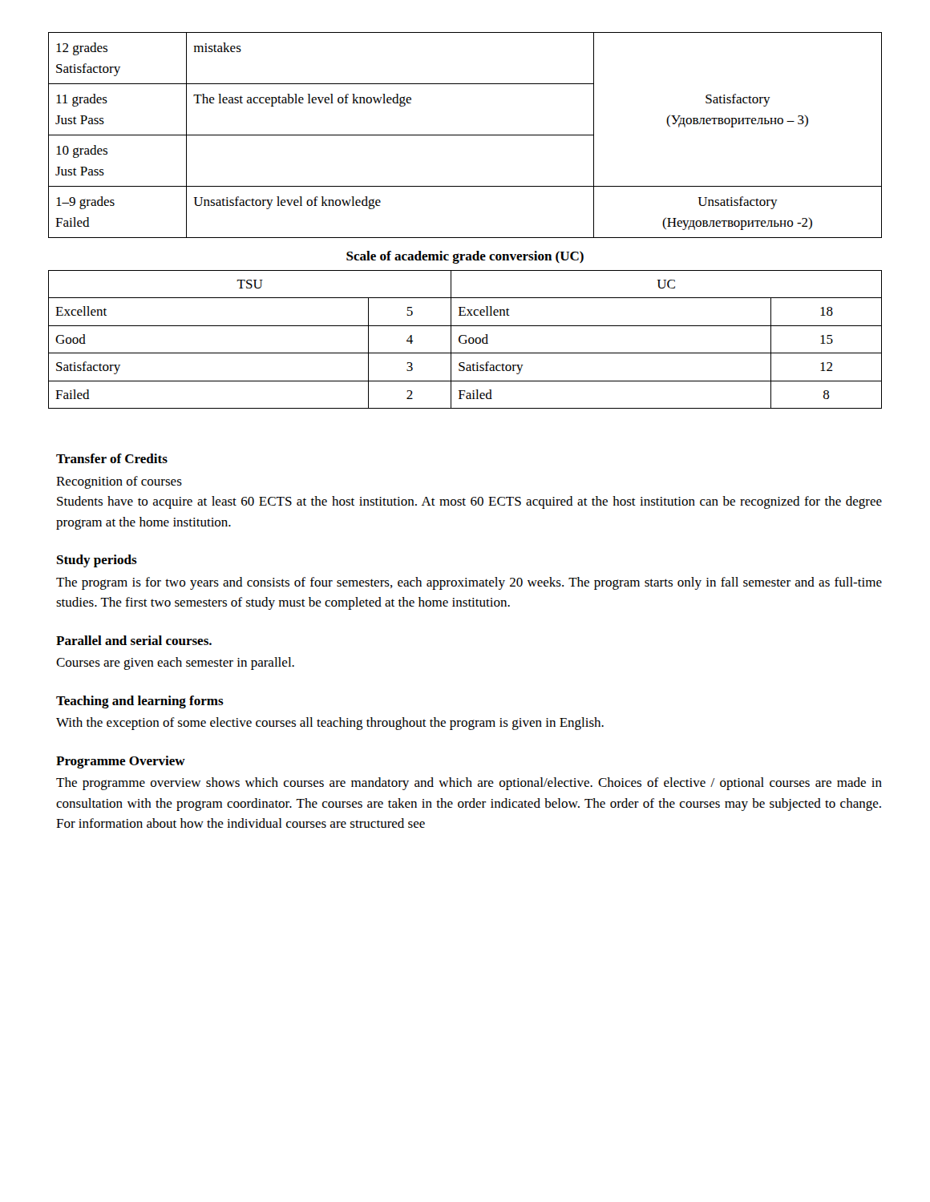| 12 grades Satisfactory | mistakes | Satisfactory (Удовлетворительно – 3) |
| 11 grades Just Pass | The least acceptable level of knowledge |
| 10 grades Just Pass | |
| 1–9 grades Failed | Unsatisfactory level of knowledge | Unsatisfactory (Неудовлетворительно -2) |
Scale of academic grade conversion (UC)
| TSU | UC |
| --- | --- |
| Excellent | 5 | Excellent | 18 |
| Good | 4 | Good | 15 |
| Satisfactory | 3 | Satisfactory | 12 |
| Failed | 2 | Failed | 8 |
Transfer of Credits
Recognition of courses
Students have to acquire at least 60 ECTS at the host institution. At most 60 ECTS acquired at the host institution can be recognized for the degree program at the home institution.
Study periods
The program is for two years and consists of four semesters, each approximately 20 weeks. The program starts only in fall semester and as full-time studies. The first two semesters of study must be completed at the home institution.
Parallel and serial courses.
Courses are given each semester in parallel.
Teaching and learning forms
With the exception of some elective courses all teaching throughout the program is given in English.
Programme Overview
The programme overview shows which courses are mandatory and which are optional/elective. Choices of elective / optional courses are made in consultation with the program coordinator. The courses are taken in the order indicated below. The order of the courses may be subjected to change. For information about how the individual courses are structured see